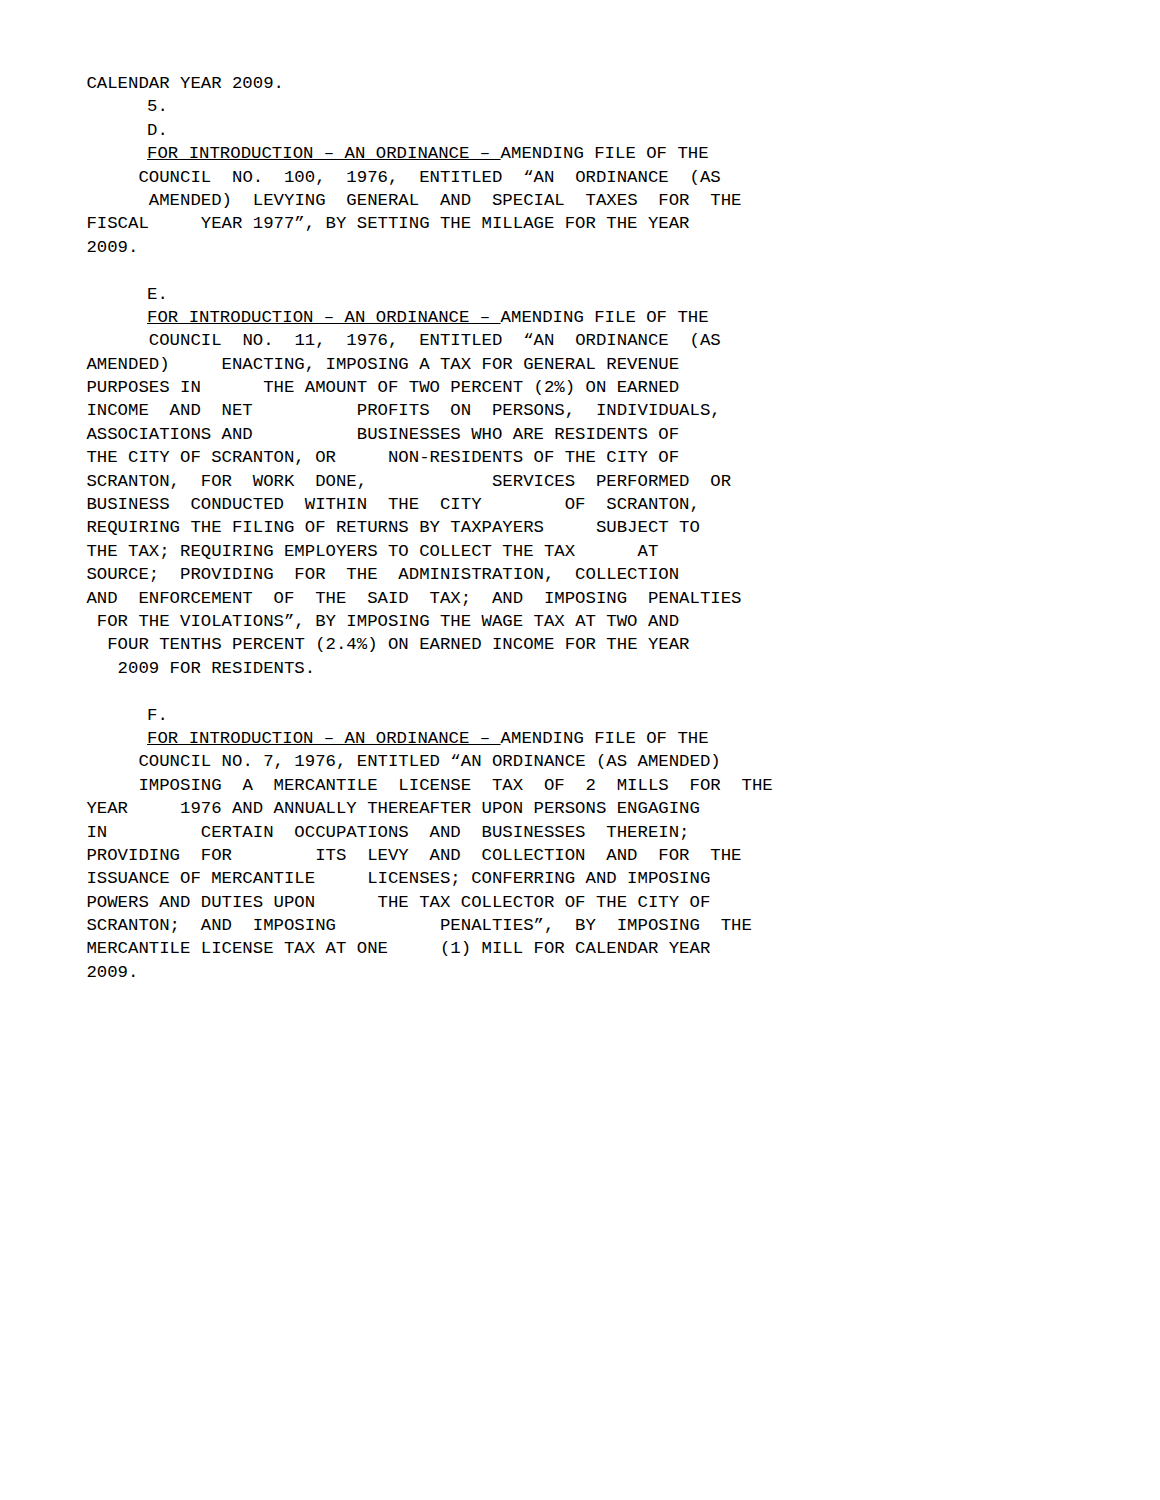CALENDAR YEAR 2009.
5.
D.
FOR INTRODUCTION – AN ORDINANCE – AMENDING FILE OF THE
COUNCIL NO. 100, 1976, ENTITLED “AN ORDINANCE (AS
AMENDED) LEVYING GENERAL AND SPECIAL TAXES FOR THE
FISCAL YEAR 1977”, BY SETTING THE MILLAGE FOR THE YEAR
2009.
E.
FOR INTRODUCTION – AN ORDINANCE – AMENDING FILE OF THE
COUNCIL NO. 11, 1976, ENTITLED “AN ORDINANCE (AS
AMENDED) ENACTING, IMPOSING A TAX FOR GENERAL REVENUE
PURPOSES IN THE AMOUNT OF TWO PERCENT (2%) ON EARNED
INCOME AND NET PROFITS ON PERSONS, INDIVIDUALS,
ASSOCIATIONS AND BUSINESSES WHO ARE RESIDENTS OF
THE CITY OF SCRANTON, OR NON-RESIDENTS OF THE CITY OF
SCRANTON, FOR WORK DONE, SERVICES PERFORMED OR
BUSINESS CONDUCTED WITHIN THE CITY OF SCRANTON,
REQUIRING THE FILING OF RETURNS BY TAXPAYERS SUBJECT TO
THE TAX; REQUIRING EMPLOYERS TO COLLECT THE TAX AT
SOURCE; PROVIDING FOR THE ADMINISTRATION, COLLECTION
AND ENFORCEMENT OF THE SAID TAX; AND IMPOSING PENALTIES
FOR THE VIOLATIONS”, BY IMPOSING THE WAGE TAX AT TWO AND
FOUR TENTHS PERCENT (2.4%) ON EARNED INCOME FOR THE YEAR
2009 FOR RESIDENTS.
F.
FOR INTRODUCTION – AN ORDINANCE – AMENDING FILE OF THE
COUNCIL NO. 7, 1976, ENTITLED “AN ORDINANCE (AS AMENDED)
IMPOSING A MERCANTILE LICENSE TAX OF 2 MILLS FOR THE
YEAR 1976 AND ANNUALLY THEREAFTER UPON PERSONS ENGAGING
IN CERTAIN OCCUPATIONS AND BUSINESSES THEREIN;
PROVIDING FOR ITS LEVY AND COLLECTION AND FOR THE
ISSUANCE OF MERCANTILE LICENSES; CONFERRING AND IMPOSING
POWERS AND DUTIES UPON THE TAX COLLECTOR OF THE CITY OF
SCRANTON; AND IMPOSING PENALTIES”, BY IMPOSING THE
MERCANTILE LICENSE TAX AT ONE (1) MILL FOR CALENDAR YEAR
2009.